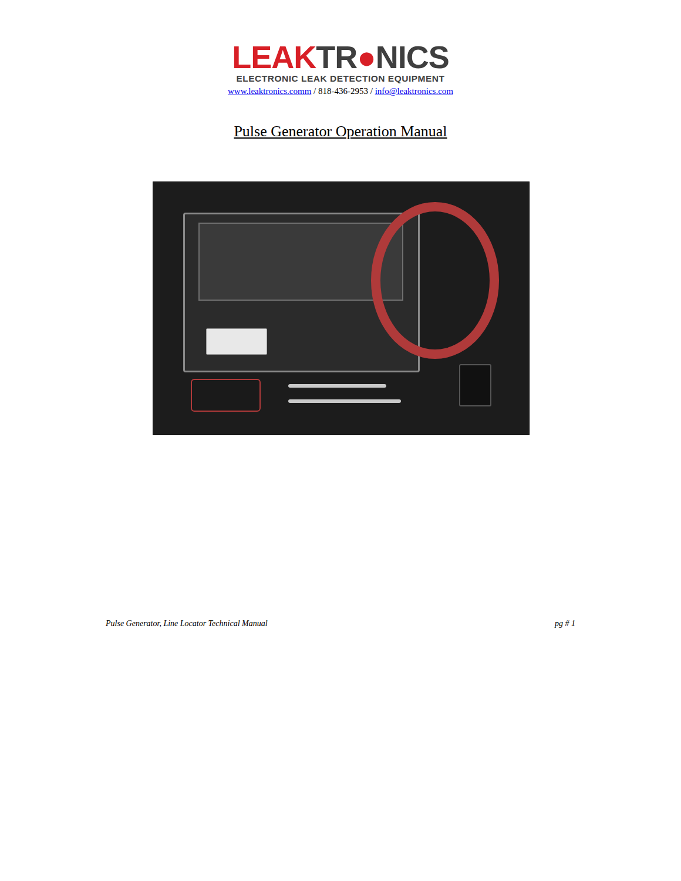LEAK TR●NICS
Electronic Leak Detection Equipment
www.leaktronics.comm / 818-436-2953 / info@leaktronics.com
Pulse Generator Operation Manual
LeakTronics Pulse Generator kit with case, LT1000 unit, headphones, hose, valve, probe rods and sensor.
Pulse Generator, Line Locator Technical Manual
pg # 1